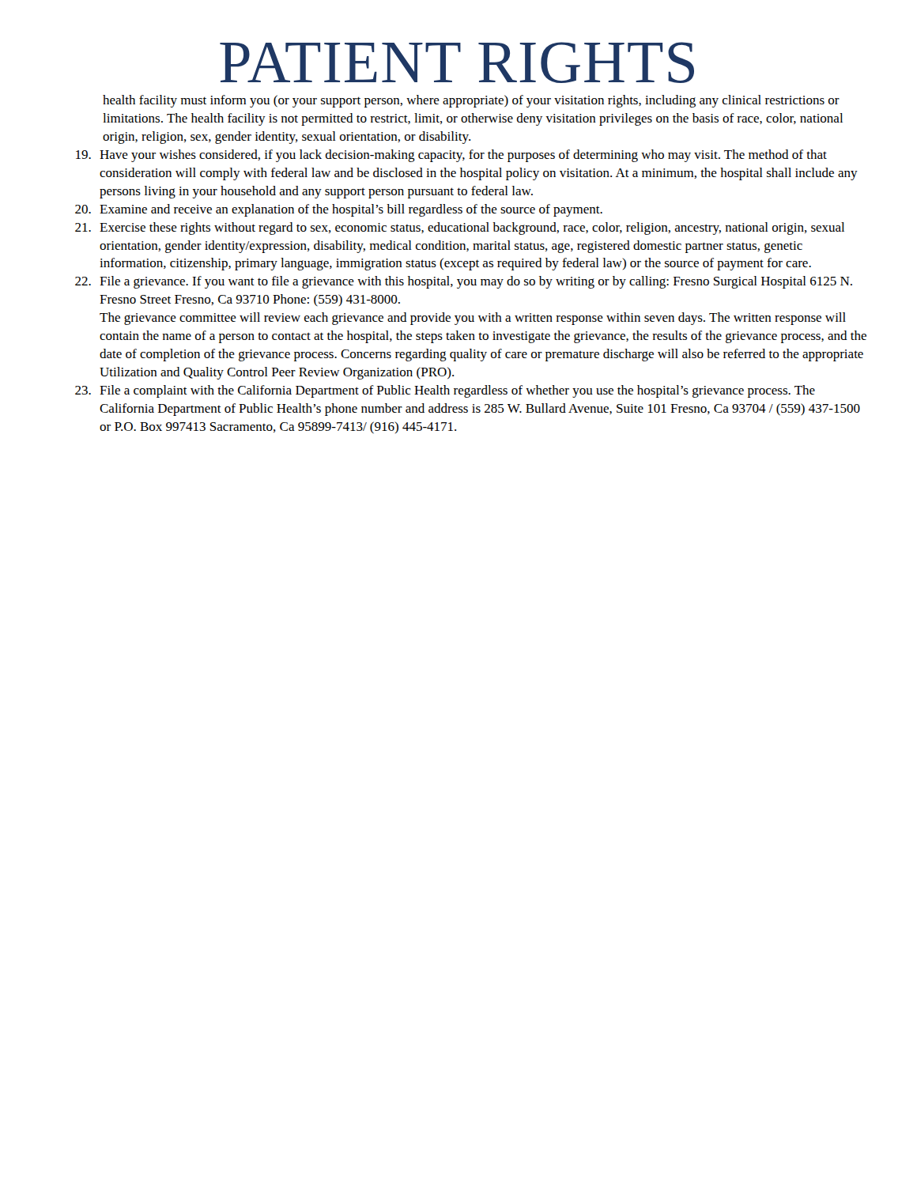PATIENT RIGHTS
health facility must inform you (or your support person, where appropriate) of your visitation rights, including any clinical restrictions or limitations. The health facility is not permitted to restrict, limit, or otherwise deny visitation privileges on the basis of race, color, national origin, religion, sex, gender identity, sexual orientation, or disability.
Have your wishes considered, if you lack decision-making capacity, for the purposes of determining who may visit. The method of that consideration will comply with federal law and be disclosed in the hospital policy on visitation. At a minimum, the hospital shall include any persons living in your household and any support person pursuant to federal law.
Examine and receive an explanation of the hospital’s bill regardless of the source of payment.
Exercise these rights without regard to sex, economic status, educational background, race, color, religion, ancestry, national origin, sexual orientation, gender identity/expression, disability, medical condition, marital status, age, registered domestic partner status, genetic information, citizenship, primary language, immigration status (except as required by federal law) or the source of payment for care.
File a grievance. If you want to file a grievance with this hospital, you may do so by writing or by calling: Fresno Surgical Hospital 6125 N. Fresno Street Fresno, Ca 93710 Phone: (559) 431-8000.
The grievance committee will review each grievance and provide you with a written response within seven days. The written response will contain the name of a person to contact at the hospital, the steps taken to investigate the grievance, the results of the grievance process, and the date of completion of the grievance process. Concerns regarding quality of care or premature discharge will also be referred to the appropriate Utilization and Quality Control Peer Review Organization (PRO).
File a complaint with the California Department of Public Health regardless of whether you use the hospital’s grievance process. The California Department of Public Health’s phone number and address is 285 W. Bullard Avenue, Suite 101 Fresno, Ca 93704 / (559) 437-1500 or P.O. Box 997413 Sacramento, Ca 95899-7413/ (916) 445-4171.